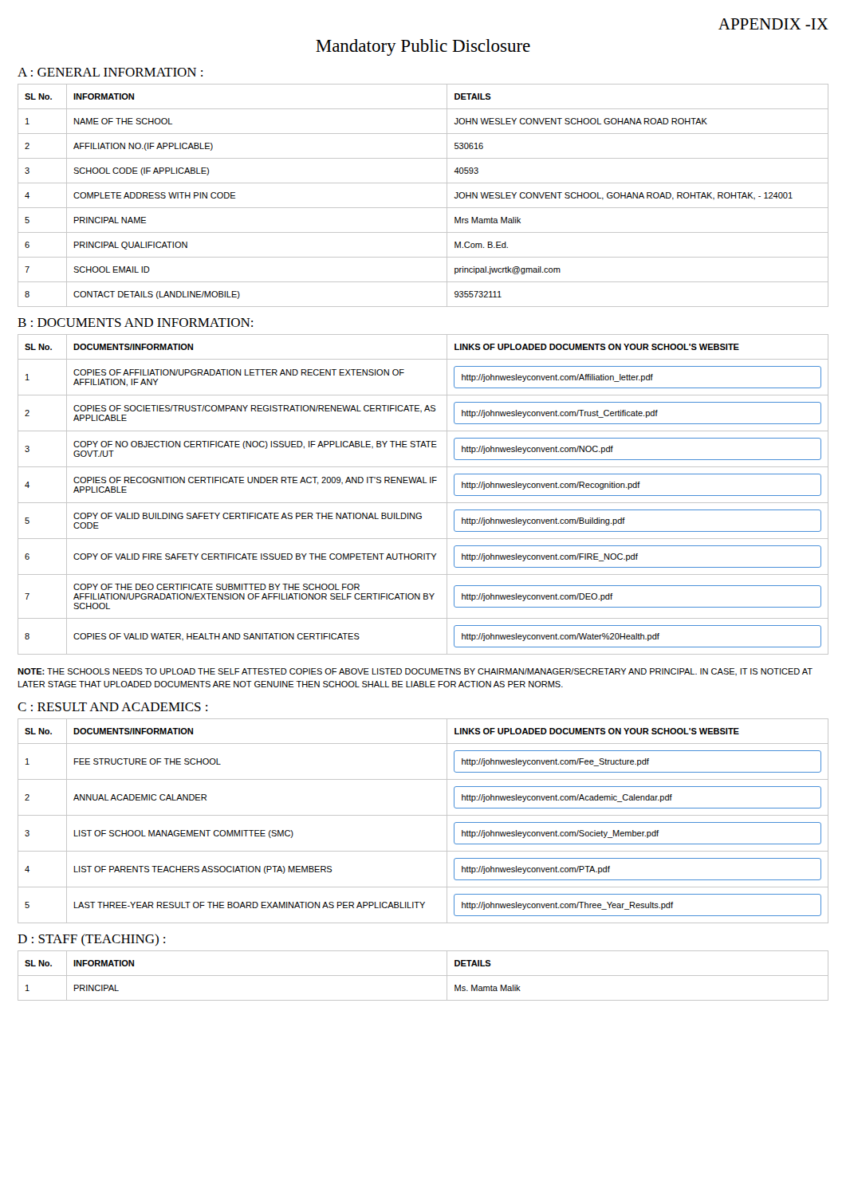APPENDIX -IX
Mandatory Public Disclosure
A : GENERAL INFORMATION :
| SL No. | INFORMATION | DETAILS |
| --- | --- | --- |
| 1 | NAME OF THE SCHOOL | JOHN WESLEY CONVENT SCHOOL GOHANA ROAD ROHTAK |
| 2 | AFFILIATION NO.(IF APPLICABLE) | 530616 |
| 3 | SCHOOL CODE (IF APPLICABLE) | 40593 |
| 4 | COMPLETE ADDRESS WITH PIN CODE | JOHN WESLEY CONVENT SCHOOL, GOHANA ROAD, ROHTAK, ROHTAK, - 124001 |
| 5 | PRINCIPAL NAME | Mrs Mamta Malik |
| 6 | PRINCIPAL QUALIFICATION | M.Com. B.Ed. |
| 7 | SCHOOL EMAIL ID | principal.jwcrtk@gmail.com |
| 8 | CONTACT DETAILS (LANDLINE/MOBILE) | 9355732111 |
B : DOCUMENTS AND INFORMATION:
| SL No. | DOCUMENTS/INFORMATION | LINKS OF UPLOADED DOCUMENTS ON YOUR SCHOOL'S WEBSITE |
| --- | --- | --- |
| 1 | COPIES OF AFFILIATION/UPGRADATION LETTER AND RECENT EXTENSION OF AFFILIATION, IF ANY | http://johnwesleyconvent.com/Affiliation_letter.pdf |
| 2 | COPIES OF SOCIETIES/TRUST/COMPANY REGISTRATION/RENEWAL CERTIFICATE, AS APPLICABLE | http://johnwesleyconvent.com/Trust_Certificate.pdf |
| 3 | COPY OF NO OBJECTION CERTIFICATE (NOC) ISSUED, IF APPLICABLE, BY THE STATE GOVT./UT | http://johnwesleyconvent.com/NOC.pdf |
| 4 | COPIES OF RECOGNITION CERTIFICATE UNDER RTE ACT, 2009, AND IT'S RENEWAL IF APPLICABLE | http://johnwesleyconvent.com/Recognition.pdf |
| 5 | COPY OF VALID BUILDING SAFETY CERTIFICATE AS PER THE NATIONAL BUILDING CODE | http://johnwesleyconvent.com/Building.pdf |
| 6 | COPY OF VALID FIRE SAFETY CERTIFICATE ISSUED BY THE COMPETENT AUTHORITY | http://johnwesleyconvent.com/FIRE_NOC.pdf |
| 7 | COPY OF THE DEO CERTIFICATE SUBMITTED BY THE SCHOOL FOR AFFILIATION/UPGRADATION/EXTENSION OF AFFILIATIONOR SELF CERTIFICATION BY SCHOOL | http://johnwesleyconvent.com/DEO.pdf |
| 8 | COPIES OF VALID WATER, HEALTH AND SANITATION CERTIFICATES | http://johnwesleyconvent.com/Water%20Health.pdf |
NOTE: THE SCHOOLS NEEDS TO UPLOAD THE SELF ATTESTED COPIES OF ABOVE LISTED DOCUMETNS BY CHAIRMAN/MANAGER/SECRETARY AND PRINCIPAL. IN CASE, IT IS NOTICED AT LATER STAGE THAT UPLOADED DOCUMENTS ARE NOT GENUINE THEN SCHOOL SHALL BE LIABLE FOR ACTION AS PER NORMS.
C : RESULT AND ACADEMICS :
| SL No. | DOCUMENTS/INFORMATION | LINKS OF UPLOADED DOCUMENTS ON YOUR SCHOOL'S WEBSITE |
| --- | --- | --- |
| 1 | FEE STRUCTURE OF THE SCHOOL | http://johnwesleyconvent.com/Fee_Structure.pdf |
| 2 | ANNUAL ACADEMIC CALANDER | http://johnwesleyconvent.com/Academic_Calendar.pdf |
| 3 | LIST OF SCHOOL MANAGEMENT COMMITTEE (SMC) | http://johnwesleyconvent.com/Society_Member.pdf |
| 4 | LIST OF PARENTS TEACHERS ASSOCIATION (PTA) MEMBERS | http://johnwesleyconvent.com/PTA.pdf |
| 5 | LAST THREE-YEAR RESULT OF THE BOARD EXAMINATION AS PER APPLICABLILITY | http://johnwesleyconvent.com/Three_Year_Results.pdf |
D : STAFF (TEACHING) :
| SL No. | INFORMATION | DETAILS |
| --- | --- | --- |
| 1 | PRINCIPAL | Ms. Mamta Malik |